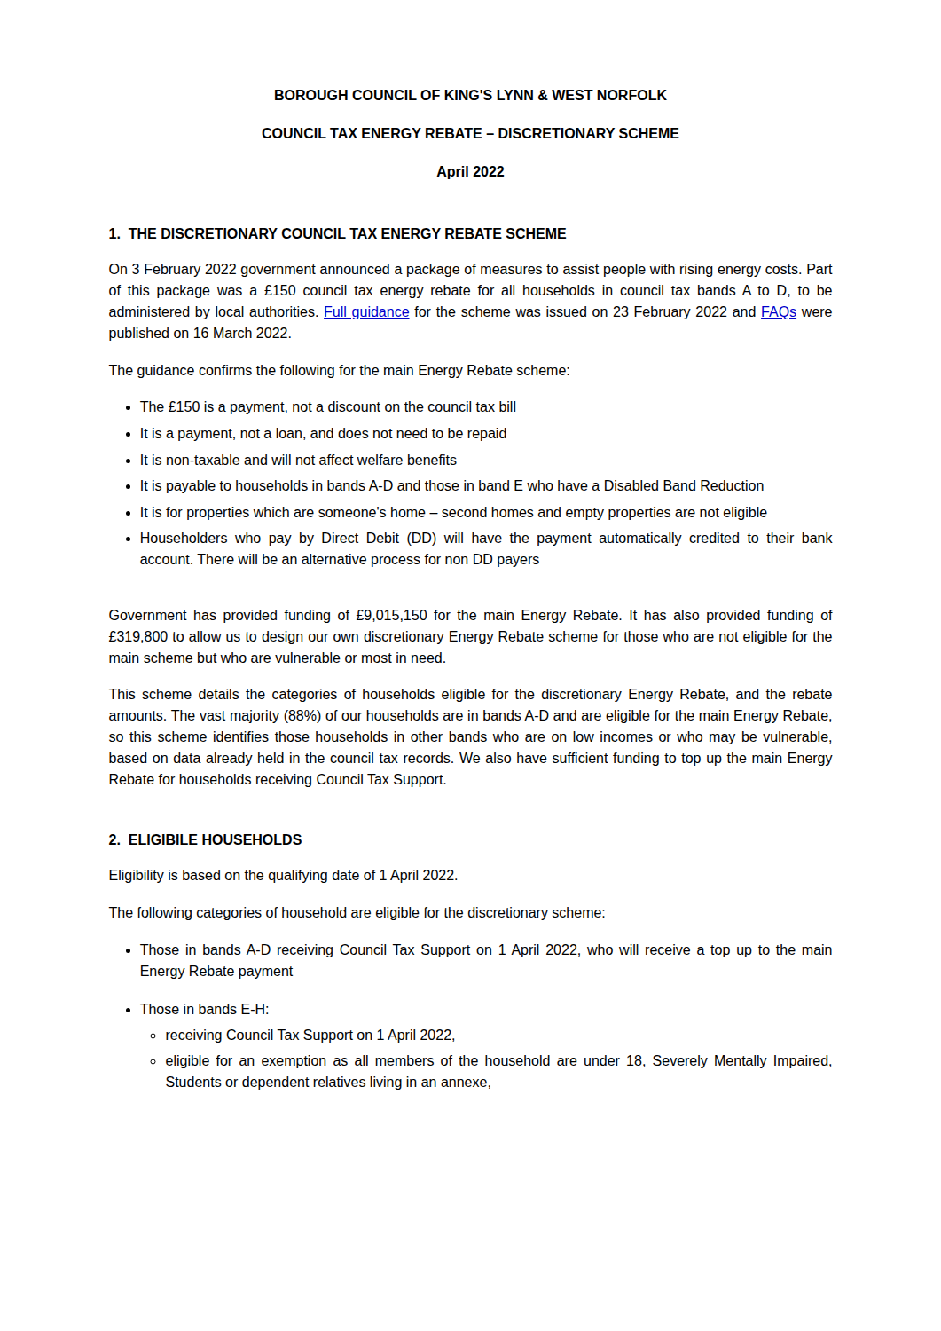Borough Council of King's Lynn & West Norfolk
Council Tax Energy Rebate – Discretionary Scheme
April 2022
1. The Discretionary Council Tax Energy Rebate Scheme
On 3 February 2022 government announced a package of measures to assist people with rising energy costs. Part of this package was a £150 council tax energy rebate for all households in council tax bands A to D, to be administered by local authorities. Full guidance for the scheme was issued on 23 February 2022 and FAQs were published on 16 March 2022.
The guidance confirms the following for the main Energy Rebate scheme:
The £150 is a payment, not a discount on the council tax bill
It is a payment, not a loan, and does not need to be repaid
It is non-taxable and will not affect welfare benefits
It is payable to households in bands A-D and those in band E who have a Disabled Band Reduction
It is for properties which are someone's home – second homes and empty properties are not eligible
Householders who pay by Direct Debit (DD) will have the payment automatically credited to their bank account. There will be an alternative process for non DD payers
Government has provided funding of £9,015,150 for the main Energy Rebate. It has also provided funding of £319,800 to allow us to design our own discretionary Energy Rebate scheme for those who are not eligible for the main scheme but who are vulnerable or most in need.
This scheme details the categories of households eligible for the discretionary Energy Rebate, and the rebate amounts. The vast majority (88%) of our households are in bands A-D and are eligible for the main Energy Rebate, so this scheme identifies those households in other bands who are on low incomes or who may be vulnerable, based on data already held in the council tax records. We also have sufficient funding to top up the main Energy Rebate for households receiving Council Tax Support.
2. Eligibile Households
Eligibility is based on the qualifying date of 1 April 2022.
The following categories of household are eligible for the discretionary scheme:
Those in bands A-D receiving Council Tax Support on 1 April 2022, who will receive a top up to the main Energy Rebate payment
Those in bands E-H:
receiving Council Tax Support on 1 April 2022,
eligible for an exemption as all members of the household are under 18, Severely Mentally Impaired, Students or dependent relatives living in an annexe,